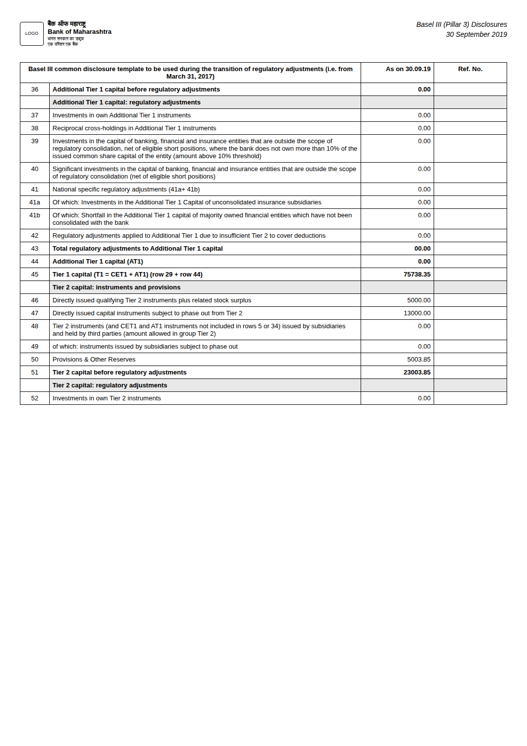LOGO
बैंक ऑफ महाराष्ट्र
Bank of Maharashtra
भारत सरकार का उद्यम
एक परिवार एक बैंक
Basel III (Pillar 3) Disclosures
30 September 2019
| Basel III common disclosure template to be used during the transition of regulatory adjustments (i.e. from March 31, 2017) | As on 30.09.19 | Ref. No. |
| --- | --- | --- |
| 36 | Additional Tier 1 capital before regulatory adjustments | 0.00 | |
| | Additional Tier 1 capital: regulatory adjustments | | |
| 37 | Investments in own Additional Tier 1 instruments | 0.00 | |
| 38 | Reciprocal cross-holdings in Additional Tier 1 instruments | 0.00 | |
| 39 | Investments in the capital of banking, financial and insurance entities that are outside the scope of regulatory consolidation, net of eligible short positions, where the bank does not own more than 10% of the issued common share capital of the entity (amount above 10% threshold) | 0.00 | |
| 40 | Significant investments in the capital of banking, financial and insurance entities that are outside the scope of regulatory consolidation (net of eligible short positions) | 0.00 | |
| 41 | National specific regulatory adjustments (41a+ 41b) | 0.00 | |
| 41a | Of which: Investments in the Additional Tier 1 Capital of unconsolidated insurance subsidiaries | 0.00 | |
| 41b | Of which: Shortfall in the Additional Tier 1 capital of majority owned financial entities which have not been consolidated with the bank | 0.00 | |
| 42 | Regulatory adjustments applied to Additional Tier 1 due to insufficient Tier 2 to cover deductions | 0.00 | |
| 43 | Total regulatory adjustments to Additional Tier 1 capital | 00.00 | |
| 44 | Additional Tier 1 capital (AT1) | 0.00 | |
| 45 | Tier 1 capital (T1 = CET1 + AT1) (row 29 + row 44) | 75738.35 | |
| | Tier 2 capital: instruments and provisions | | |
| 46 | Directly issued qualifying Tier 2 instruments plus related stock surplus | 5000.00 | |
| 47 | Directly issued capital instruments subject to phase out from Tier 2 | 13000.00 | |
| 48 | Tier 2 instruments (and CET1 and AT1 instruments not included in rows 5 or 34) issued by subsidiaries and held by third parties (amount allowed in group Tier 2) | 0.00 | |
| 49 | of which: instruments issued by subsidiaries subject to phase out | 0.00 | |
| 50 | Provisions & Other Reserves | 5003.85 | |
| 51 | Tier 2 capital before regulatory adjustments | 23003.85 | |
| | Tier 2 capital: regulatory adjustments | | |
| 52 | Investments in own Tier 2 instruments | 0.00 | |